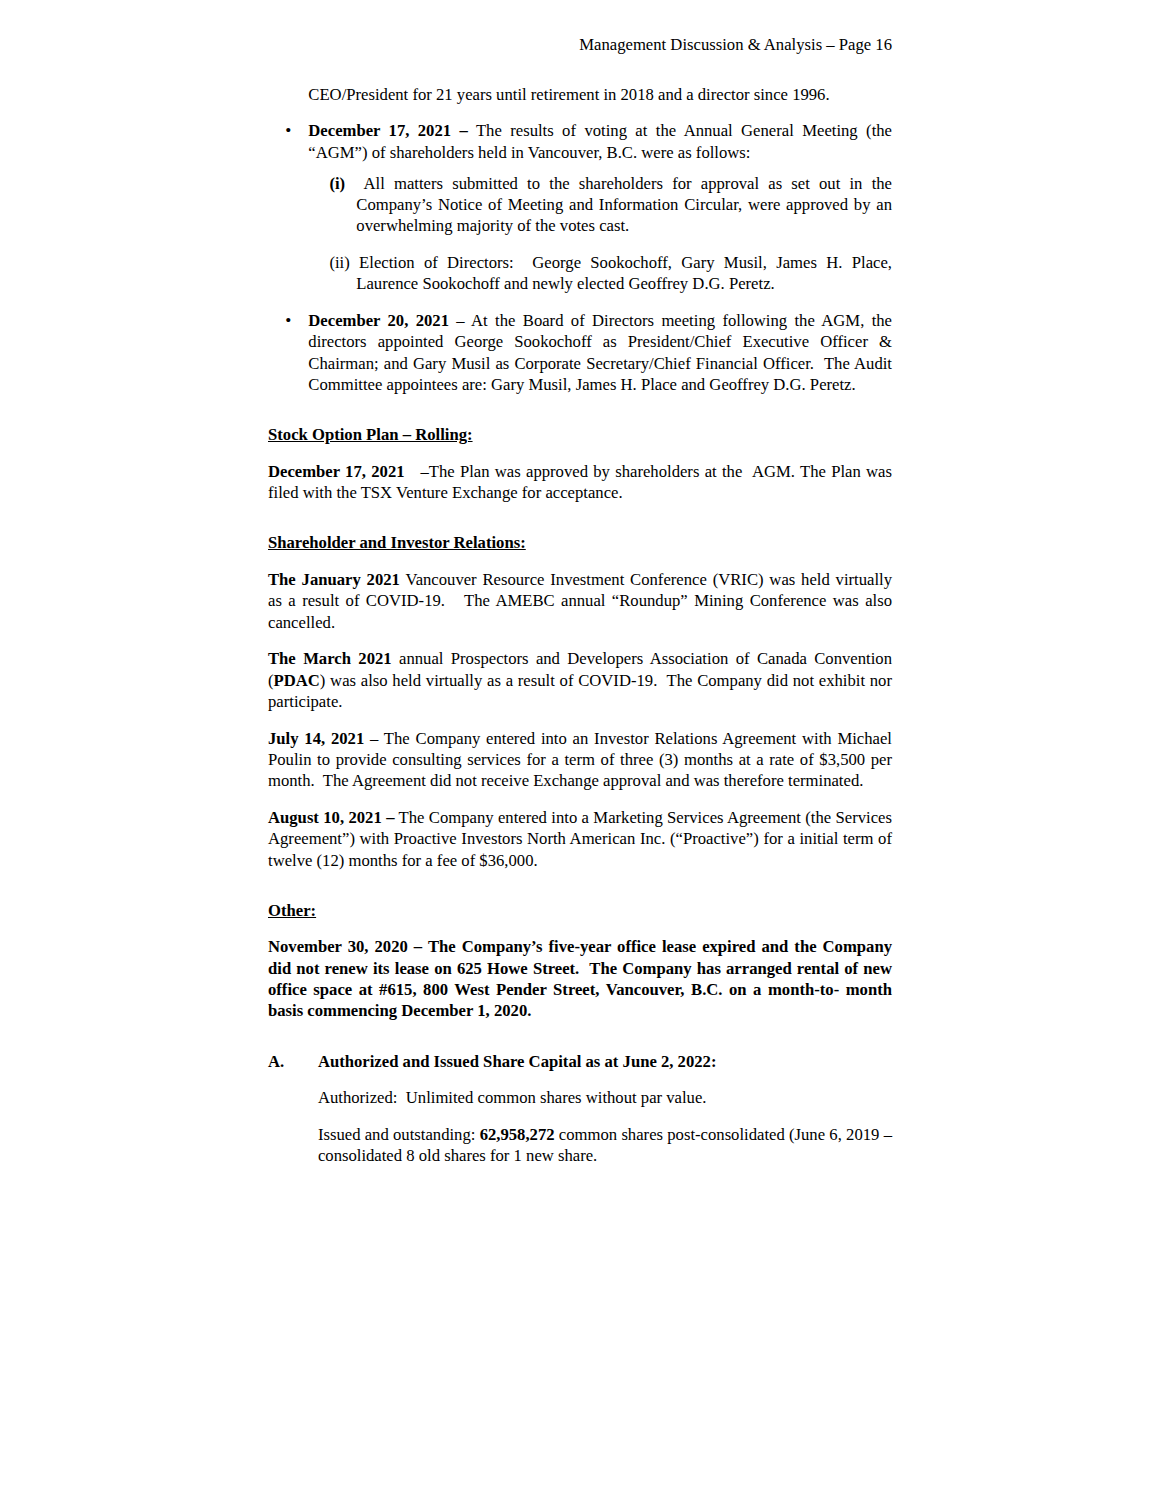Management Discussion & Analysis – Page 16
CEO/President for 21 years until retirement in 2018 and a director since 1996.
December 17, 2021 – The results of voting at the Annual General Meeting (the “AGM”) of shareholders held in Vancouver, B.C. were as follows:
(i) All matters submitted to the shareholders for approval as set out in the Company’s Notice of Meeting and Information Circular, were approved by an overwhelming majority of the votes cast.
(ii) Election of Directors: George Sookochoff, Gary Musil, James H. Place, Laurence Sookochoff and newly elected Geoffrey D.G. Peretz.
December 20, 2021 – At the Board of Directors meeting following the AGM, the directors appointed George Sookochoff as President/Chief Executive Officer & Chairman; and Gary Musil as Corporate Secretary/Chief Financial Officer. The Audit Committee appointees are: Gary Musil, James H. Place and Geoffrey D.G. Peretz.
Stock Option Plan – Rolling:
December 17, 2021 –The Plan was approved by shareholders at the AGM. The Plan was filed with the TSX Venture Exchange for acceptance.
Shareholder and Investor Relations:
The January 2021 Vancouver Resource Investment Conference (VRIC) was held virtually as a result of COVID-19. The AMEBC annual “Roundup” Mining Conference was also cancelled.
The March 2021 annual Prospectors and Developers Association of Canada Convention (PDAC) was also held virtually as a result of COVID-19. The Company did not exhibit nor participate.
July 14, 2021 – The Company entered into an Investor Relations Agreement with Michael Poulin to provide consulting services for a term of three (3) months at a rate of $3,500 per month. The Agreement did not receive Exchange approval and was therefore terminated.
August 10, 2021 – The Company entered into a Marketing Services Agreement (the Services Agreement”) with Proactive Investors North American Inc. (“Proactive”) for a initial term of twelve (12) months for a fee of $36,000.
Other:
November 30, 2020 – The Company’s five-year office lease expired and the Company did not renew its lease on 625 Howe Street. The Company has arranged rental of new office space at #615, 800 West Pender Street, Vancouver, B.C. on a month-to- month basis commencing December 1, 2020.
A.
Authorized and Issued Share Capital as at June 2, 2022:
Authorized: Unlimited common shares without par value.
Issued and outstanding: 62,958,272 common shares post-consolidated (June 6, 2019 – consolidated 8 old shares for 1 new share.